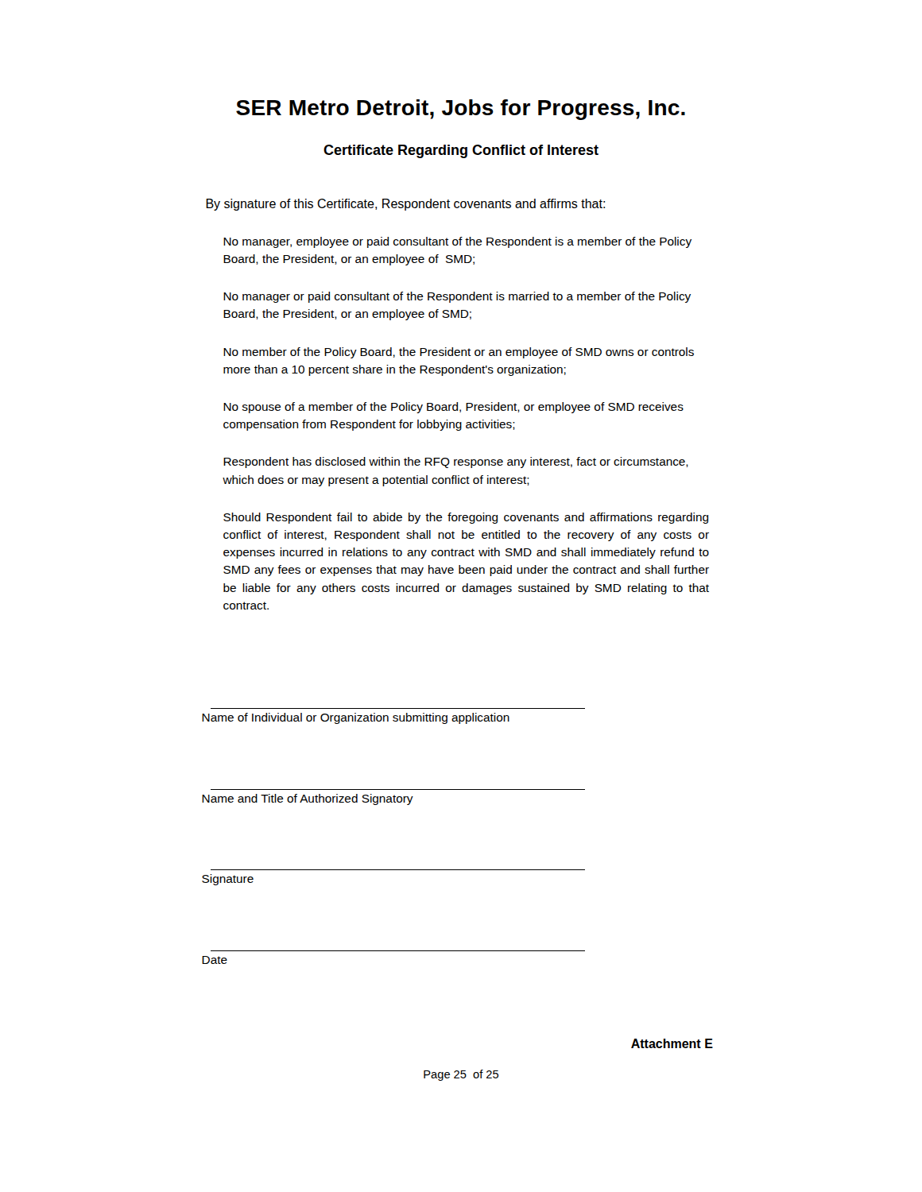SER Metro Detroit, Jobs for Progress, Inc.
Certificate Regarding Conflict of Interest
By signature of this Certificate, Respondent covenants and affirms that:
No manager, employee or paid consultant of the Respondent is a member of the Policy Board, the President, or an employee of SMD;
No manager or paid consultant of the Respondent is married to a member of the Policy Board, the President, or an employee of SMD;
No member of the Policy Board, the President or an employee of SMD owns or controls more than a 10 percent share in the Respondent's organization;
No spouse of a member of the Policy Board, President, or employee of SMD receives compensation from Respondent for lobbying activities;
Respondent has disclosed within the RFQ response any interest, fact or circumstance, which does or may present a potential conflict of interest;
Should Respondent fail to abide by the foregoing covenants and affirmations regarding conflict of interest, Respondent shall not be entitled to the recovery of any costs or expenses incurred in relations to any contract with SMD and shall immediately refund to SMD any fees or expenses that may have been paid under the contract and shall further be liable for any others costs incurred or damages sustained by SMD relating to that contract.
Name of Individual or Organization submitting application
Name and Title of Authorized Signatory
Signature
Date
Attachment E
Page 25 of 25